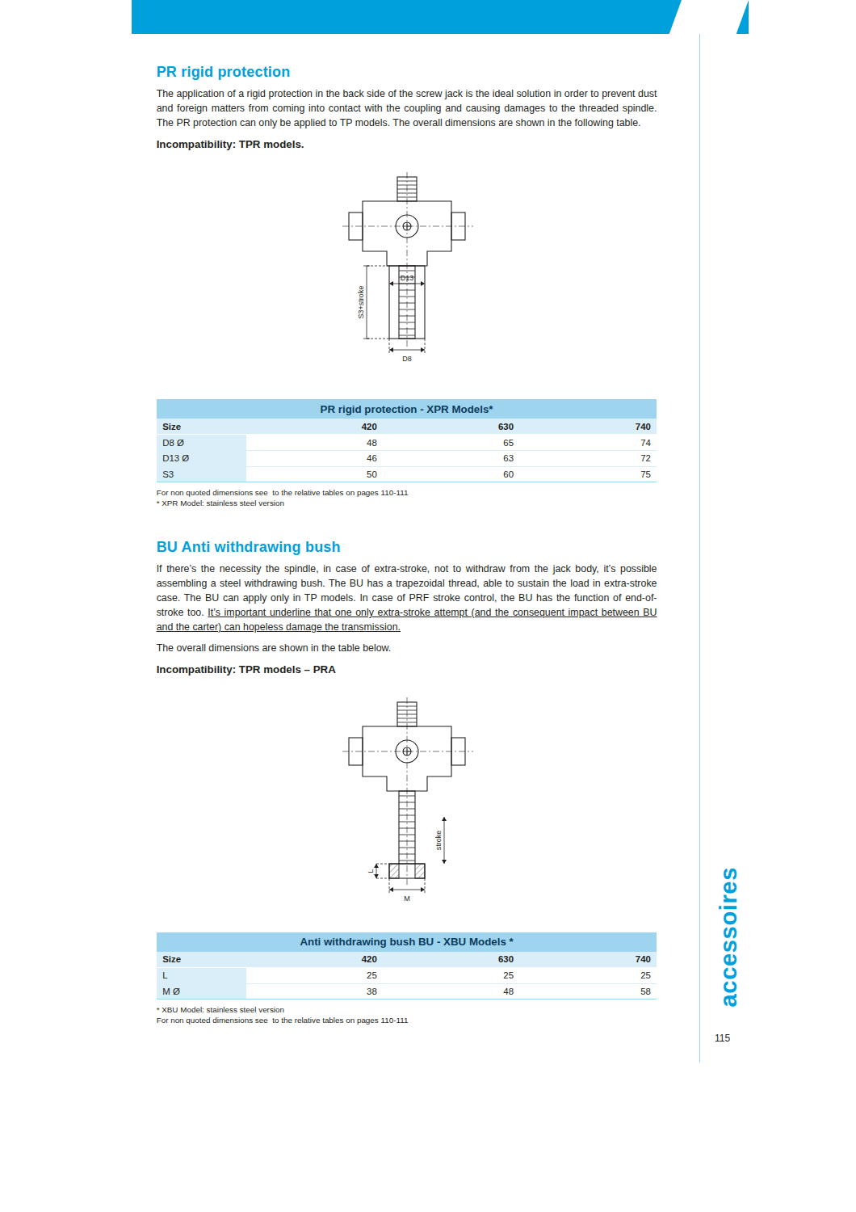accessoires
PR rigid protection
The application of a rigid protection in the back side of the screw jack is the ideal solution in order to prevent dust and foreign matters from coming into contact with the coupling and causing damages to the threaded spindle. The PR protection can only be applied to TP models. The overall dimensions are shown in the following table.
Incompatibility: TPR models.
S3+stroke D13 D8
PR rigid protection - XPR Models*
| Size | 420 | 630 | 740 |
| --- | --- | --- | --- |
| D8 Ø | 48 | 65 | 74 |
| D13 Ø | 46 | 63 | 72 |
| S3 | 50 | 60 | 75 |
For non quoted dimensions see to the relative tables on pages 110-111
* XPR Model: stainless steel version
BU Anti withdrawing bush
If there’s the necessity the spindle, in case of extra-stroke, not to withdraw from the jack body, it’s possible assembling a steel withdrawing bush. The BU has a trapezoidal thread, able to sustain the load in extra-stroke case. The BU can apply only in TP models. In case of PRF stroke control, the BU has the function of end-of-stroke too. It’s important underline that one only extra-stroke attempt (and the consequent impact between BU and the carter) can hopeless damage the transmission.
The overall dimensions are shown in the table below.
Incompatibility: TPR models – PRA
stroke L M
Anti withdrawing bush BU - XBU Models *
| Size | 420 | 630 | 740 |
| --- | --- | --- | --- |
| L | 25 | 25 | 25 |
| M Ø | 38 | 48 | 58 |
* XBU Model: stainless steel version
For non quoted dimensions see to the relative tables on pages 110-111
115